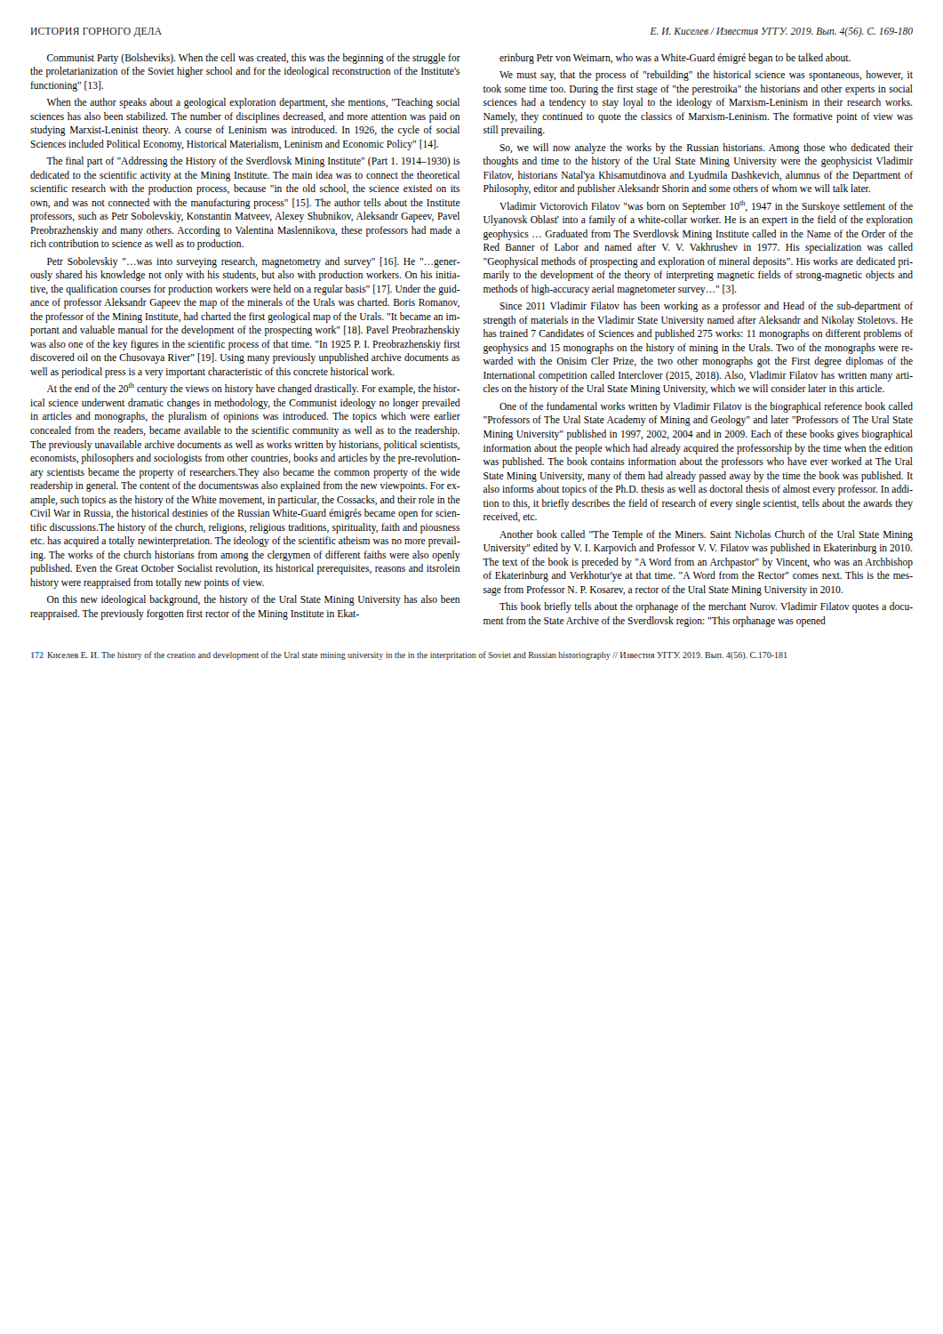ИСТОРИЯ ГОРНОГО ДЕЛА
Е. И. Киселев / Известия УГГУ. 2019. Вып. 4(56). С. 169-180
Communist Party (Bolsheviks). When the cell was created, this was the beginning of the struggle for the proletarianization of the Soviet higher school and for the ideological reconstruction of the Institute's functioning" [13].
When the author speaks about a geological exploration department, she mentions, "Teaching social sciences has also been stabilized. The number of disciplines decreased, and more attention was paid on studying Marxist-Leninist theory. A course of Leninism was introduced. In 1926, the cycle of social Sciences included Political Economy, Historical Materialism, Leninism and Economic Policy" [14].
The final part of "Addressing the History of the Sverdlovsk Mining Institute" (Part 1. 1914–1930) is dedicated to the scientific activity at the Mining Institute. The main idea was to connect the theoretical scientific research with the production process, because "in the old school, the science existed on its own, and was not connected with the manufacturing process" [15]. The author tells about the Institute professors, such as Petr Sobolevskiy, Konstantin Matveev, Alexey Shubnikov, Aleksandr Gapeev, Pavel Preobrazhenskiy and many others. According to Valentina Maslennikova, these professors had made a rich contribution to science as well as to production.
Petr Sobolevskiy "…was into surveying research, magnetometry and survey" [16]. He "…generously shared his knowledge not only with his students, but also with production workers. On his initiative, the qualification courses for production workers were held on a regular basis" [17]. Under the guidance of professor Aleksandr Gapeev the map of the minerals of the Urals was charted. Boris Romanov, the professor of the Mining Institute, had charted the first geological map of the Urals. "It became an important and valuable manual for the development of the prospecting work" [18]. Pavel Preobrazhenskiy was also one of the key figures in the scientific process of that time. "In 1925 P. I. Preobrazhenskiy first discovered oil on the Chusovaya River" [19]. Using many previously unpublished archive documents as well as periodical press is a very important characteristic of this concrete historical work.
At the end of the 20th century the views on history have changed drastically. For example, the historical science underwent dramatic changes in methodology, the Communist ideology no longer prevailed in articles and monographs, the pluralism of opinions was introduced. The topics which were earlier concealed from the readers, became available to the scientific community as well as to the readership. The previously unavailable archive documents as well as works written by historians, political scientists, economists, philosophers and sociologists from other countries, books and articles by the pre-revolutionary scientists became the property of researchers.They also became the common property of the wide readership in general. The content of the documentswas also explained from the new viewpoints. For example, such topics as the history of the White movement, in particular, the Cossacks, and their role in the Civil War in Russia, the historical destinies of the Russian White-Guard émigrés became open for scientific discussions.The history of the church, religions, religious traditions, spirituality, faith and piousness etc. has acquired a totally newinterpretation. The ideology of the scientific atheism was no more prevailing. The works of the church historians from among the clergymen of different faiths were also openly published. Even the Great October Socialist revolution, its historical prerequisites, reasons and itsrolein history were reappraised from totally new points of view.
On this new ideological background, the history of the Ural State Mining University has also been reappraised. The previously forgotten first rector of the Mining Institute in Ekat-
erinburg Petr von Weimarn, who was a White-Guard émigré began to be talked about.
We must say, that the process of "rebuilding" the historical science was spontaneous, however, it took some time too. During the first stage of "the perestroika" the historians and other experts in social sciences had a tendency to stay loyal to the ideology of Marxism-Leninism in their research works. Namely, they continued to quote the classics of Marxism-Leninism. The formative point of view was still prevailing.
So, we will now analyze the works by the Russian historians. Among those who dedicated their thoughts and time to the history of the Ural State Mining University were the geophysicist Vladimir Filatov, historians Natal'ya Khisamutdinova and Lyudmila Dashkevich, alumnus of the Department of Philosophy, editor and publisher Aleksandr Shorin and some others of whom we will talk later.
Vladimir Victorovich Filatov "was born on September 10th, 1947 in the Surskoye settlement of the Ulyanovsk Oblast' into a family of a white-collar worker. He is an expert in the field of the exploration geophysics … Graduated from The Sverdlovsk Mining Institute called in the Name of the Order of the Red Banner of Labor and named after V. V. Vakhrushev in 1977. His specialization was called "Geophysical methods of prospecting and exploration of mineral deposits". His works are dedicated primarily to the development of the theory of interpreting magnetic fields of strong-magnetic objects and methods of high-accuracy aerial magnetometer survey…" [3].
Since 2011 Vladimir Filatov has been working as a professor and Head of the sub-department of strength of materials in the Vladimir State University named after Aleksandr and Nikolay Stoletovs. He has trained 7 Candidates of Sciences and published 275 works: 11 monographs on different problems of geophysics and 15 monographs on the history of mining in the Urals. Two of the monographs were rewarded with the Onisim Cler Prize, the two other monographs got the First degree diplomas of the International competition called Interclover (2015, 2018). Also, Vladimir Filatov has written many articles on the history of the Ural State Mining University, which we will consider later in this article.
One of the fundamental works written by Vladimir Filatov is the biographical reference book called "Professors of The Ural State Academy of Mining and Geology" and later "Professors of The Ural State Mining University" published in 1997, 2002, 2004 and in 2009. Each of these books gives biographical information about the people which had already acquired the professorship by the time when the edition was published. The book contains information about the professors who have ever worked at The Ural State Mining University, many of them had already passed away by the time the book was published. It also informs about topics of the Ph.D. thesis as well as doctoral thesis of almost every professor. In addition to this, it briefly describes the field of research of every single scientist, tells about the awards they received, etc.
Another book called "The Temple of the Miners. Saint Nicholas Church of the Ural State Mining University" edited by V. I. Karpovich and Professor V. V. Filatov was published in Ekaterinburg in 2010. The text of the book is preceded by "A Word from an Archpastor" by Vincent, who was an Archbishop of Ekaterinburg and Verkhotur'ye at that time. "A Word from the Rector" comes next. This is the message from Professor N. P. Kosarev, a rector of the Ural State Mining University in 2010.
This book briefly tells about the orphanage of the merchant Nurov. Vladimir Filatov quotes a document from the State Archive of the Sverdlovsk region: "This orphanage was opened
172 Киселев Е. И. The history of the creation and development of the Ural state mining university in the in the interpritation of Soviet and Russian historiography // Известия УГГУ. 2019. Вып. 4(56). С.170-181